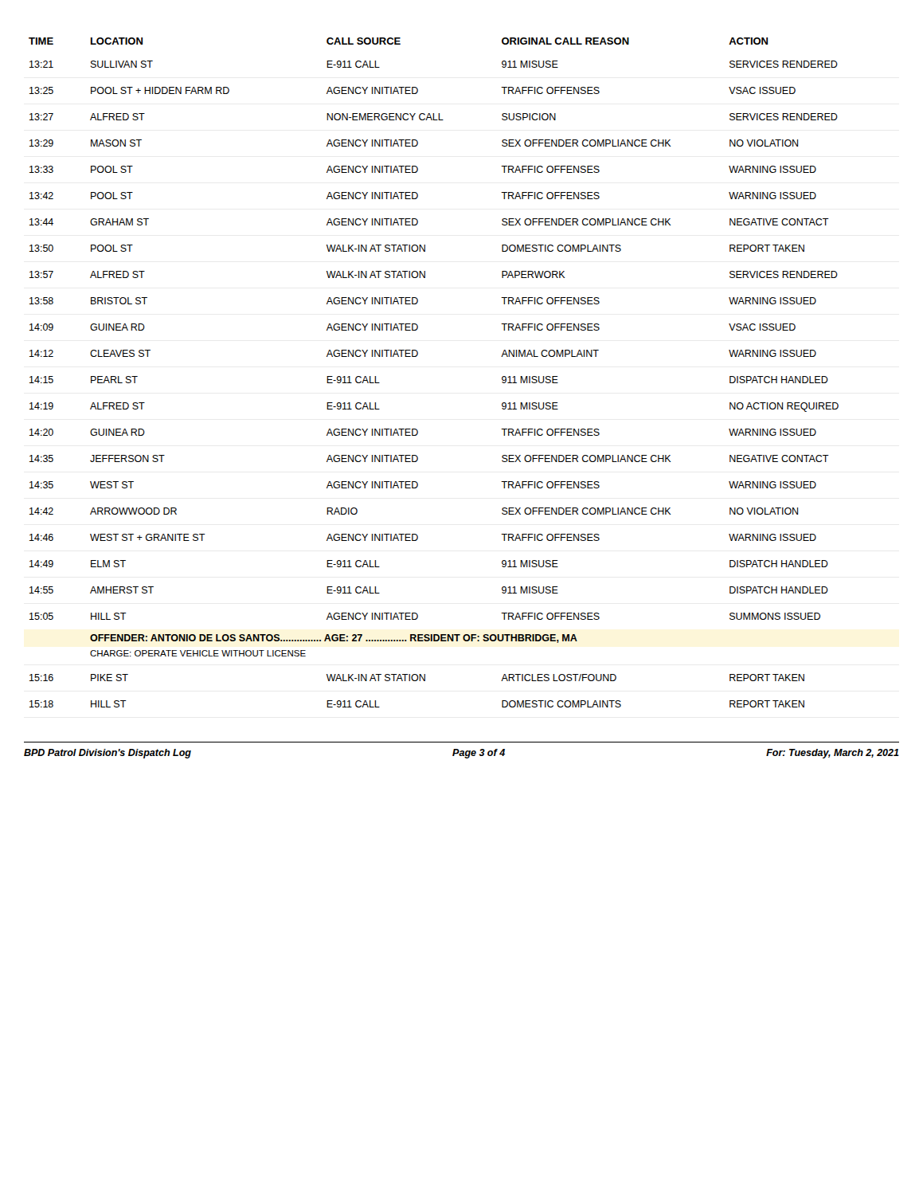| TIME | LOCATION | CALL SOURCE | ORIGINAL CALL REASON | ACTION |
| --- | --- | --- | --- | --- |
| 13:21 | SULLIVAN ST | E-911 CALL | 911 MISUSE | SERVICES RENDERED |
| 13:25 | POOL ST + HIDDEN FARM RD | AGENCY INITIATED | TRAFFIC OFFENSES | VSAC ISSUED |
| 13:27 | ALFRED ST | NON-EMERGENCY CALL | SUSPICION | SERVICES RENDERED |
| 13:29 | MASON ST | AGENCY INITIATED | SEX OFFENDER COMPLIANCE CHK | NO VIOLATION |
| 13:33 | POOL ST | AGENCY INITIATED | TRAFFIC OFFENSES | WARNING ISSUED |
| 13:42 | POOL ST | AGENCY INITIATED | TRAFFIC OFFENSES | WARNING ISSUED |
| 13:44 | GRAHAM ST | AGENCY INITIATED | SEX OFFENDER COMPLIANCE CHK | NEGATIVE CONTACT |
| 13:50 | POOL ST | WALK-IN AT STATION | DOMESTIC COMPLAINTS | REPORT TAKEN |
| 13:57 | ALFRED ST | WALK-IN AT STATION | PAPERWORK | SERVICES RENDERED |
| 13:58 | BRISTOL ST | AGENCY INITIATED | TRAFFIC OFFENSES | WARNING ISSUED |
| 14:09 | GUINEA RD | AGENCY INITIATED | TRAFFIC OFFENSES | VSAC ISSUED |
| 14:12 | CLEAVES ST | AGENCY INITIATED | ANIMAL COMPLAINT | WARNING ISSUED |
| 14:15 | PEARL ST | E-911 CALL | 911 MISUSE | DISPATCH HANDLED |
| 14:19 | ALFRED ST | E-911 CALL | 911 MISUSE | NO ACTION REQUIRED |
| 14:20 | GUINEA RD | AGENCY INITIATED | TRAFFIC OFFENSES | WARNING ISSUED |
| 14:35 | JEFFERSON ST | AGENCY INITIATED | SEX OFFENDER COMPLIANCE CHK | NEGATIVE CONTACT |
| 14:35 | WEST ST | AGENCY INITIATED | TRAFFIC OFFENSES | WARNING ISSUED |
| 14:42 | ARROWWOOD DR | RADIO | SEX OFFENDER COMPLIANCE CHK | NO VIOLATION |
| 14:46 | WEST ST + GRANITE ST | AGENCY INITIATED | TRAFFIC OFFENSES | WARNING ISSUED |
| 14:49 | ELM ST | E-911 CALL | 911 MISUSE | DISPATCH HANDLED |
| 14:55 | AMHERST ST | E-911 CALL | 911 MISUSE | DISPATCH HANDLED |
| 15:05 | HILL ST | AGENCY INITIATED | TRAFFIC OFFENSES | SUMMONS ISSUED |
| | OFFENDER: ANTONIO DE LOS SANTOS............... AGE: 27 ............... RESIDENT OF: SOUTHBRIDGE, MA |
| | CHARGE: OPERATE VEHICLE WITHOUT LICENSE |
| 15:16 | PIKE ST | WALK-IN AT STATION | ARTICLES LOST/FOUND | REPORT TAKEN |
| 15:18 | HILL ST | E-911 CALL | DOMESTIC COMPLAINTS | REPORT TAKEN |
BPD Patrol Division's Dispatch Log
Page 3 of 4
For: Tuesday, March 2, 2021